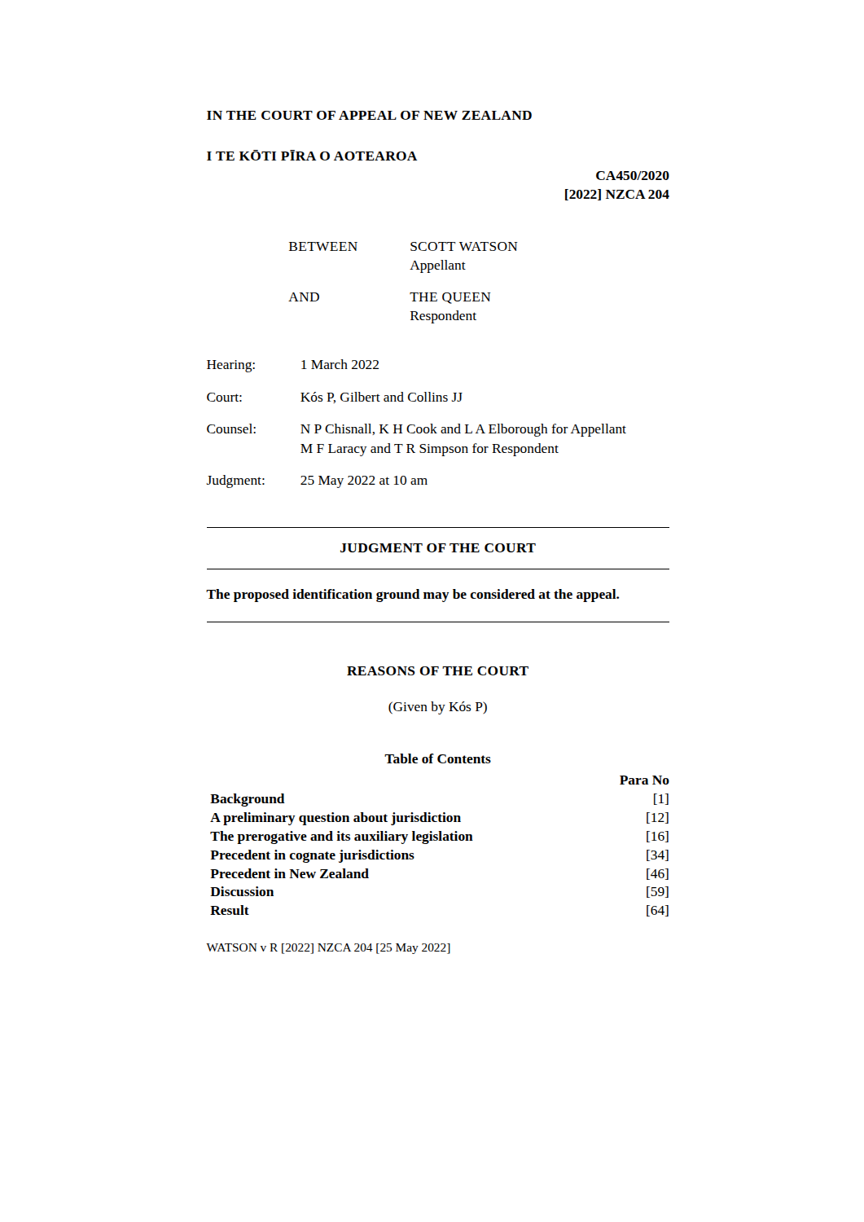IN THE COURT OF APPEAL OF NEW ZEALAND
I TE KŌTI PĪRA O AOTEAROA
CA450/2020
[2022] NZCA 204
| BETWEEN | SCOTT WATSON Appellant |
| AND | THE QUEEN Respondent |
| Hearing: | 1 March 2022 |
| Court: | Kós P, Gilbert and Collins JJ |
| Counsel: | N P Chisnall, K H Cook and L A Elborough for Appellant M F Laracy and T R Simpson for Respondent |
| Judgment: | 25 May 2022 at 10 am |
JUDGMENT OF THE COURT
The proposed identification ground may be considered at the appeal.
REASONS OF THE COURT
(Given by Kós P)
Table of Contents
| | Para No |
| Background | [1] |
| A preliminary question about jurisdiction | [12] |
| The prerogative and its auxiliary legislation | [16] |
| Precedent in cognate jurisdictions | [34] |
| Precedent in New Zealand | [46] |
| Discussion | [59] |
| Result | [64] |
WATSON v R [2022] NZCA 204 [25 May 2022]